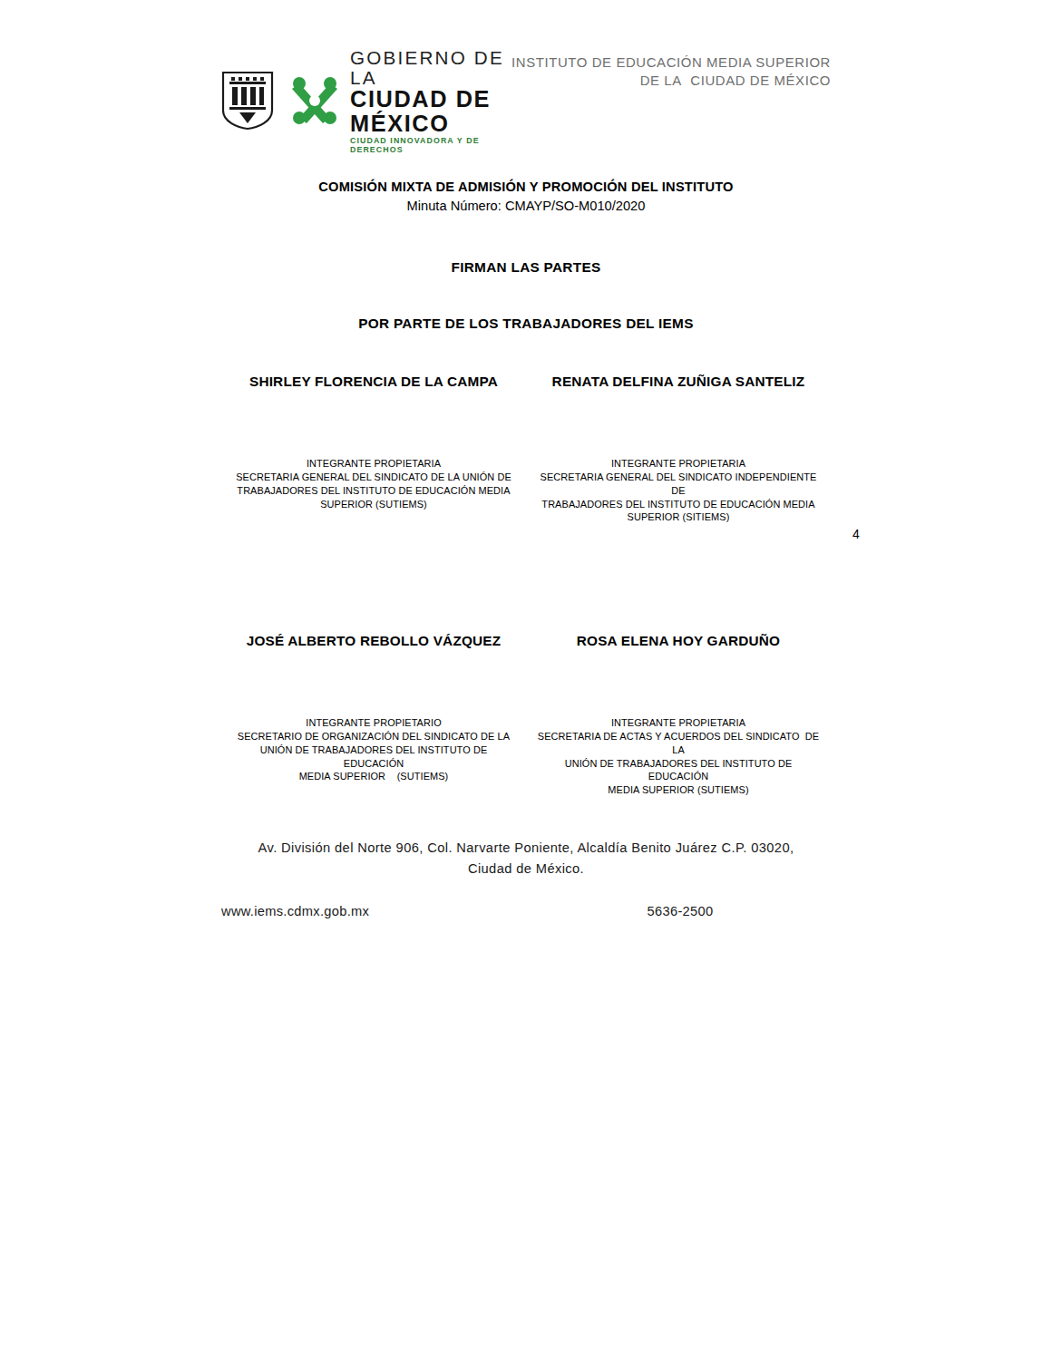GOBIERNO DE LA
CIUDAD DE MÉXICO
CIUDAD INNOVADORA Y DE DERECHOS
INSTITUTO DE EDUCACIÓN MEDIA SUPERIOR
DE LA CIUDAD DE MÉXICO
COMISIÓN MIXTA DE ADMISIÓN Y PROMOCIÓN DEL INSTITUTO
Minuta Número: CMAYP/SO-M010/2020
FIRMAN LAS PARTES
POR PARTE DE LOS TRABAJADORES DEL IEMS
4
| SHIRLEY FLORENCIA DE LA CAMPA INTEGRANTE PROPIETARIA SECRETARIA GENERAL DEL SINDICATO DE LA UNIÓN DE TRABAJADORES DEL INSTITUTO DE EDUCACIÓN MEDIA SUPERIOR (SUTIEMS) | RENATA DELFINA ZUÑIGA SANTELIZ INTEGRANTE PROPIETARIA SECRETARIA GENERAL DEL SINDICATO INDEPENDIENTE DE TRABAJADORES DEL INSTITUTO DE EDUCACIÓN MEDIA SUPERIOR (SITIEMS) |
| JOSÉ ALBERTO REBOLLO VÁZQUEZ INTEGRANTE PROPIETARIO SECRETARIO DE ORGANIZACIÓN DEL SINDICATO DE LA UNIÓN DE TRABAJADORES DEL INSTITUTO DE EDUCACIÓN MEDIA SUPERIOR (SUTIEMS) | ROSA ELENA HOY GARDUÑO INTEGRANTE PROPIETARIA SECRETARIA DE ACTAS Y ACUERDOS DEL SINDICATO DE LA UNIÓN DE TRABAJADORES DEL INSTITUTO DE EDUCACIÓN MEDIA SUPERIOR (SUTIEMS) |
Av. División del Norte 906, Col. Narvarte Poniente, Alcaldía Benito Juárez C.P. 03020,
Ciudad de México.
www.iems.cdmx.gob.mx
5636-2500